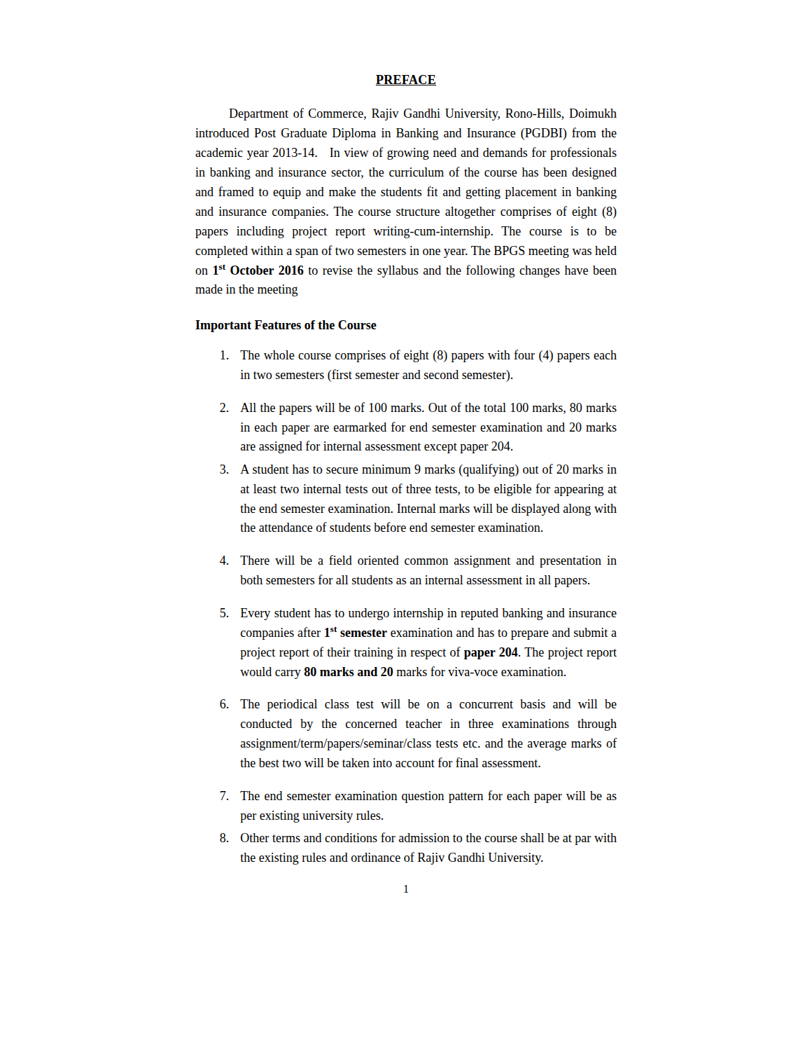PREFACE
Department of Commerce, Rajiv Gandhi University, Rono-Hills, Doimukh introduced Post Graduate Diploma in Banking and Insurance (PGDBI) from the academic year 2013-14. In view of growing need and demands for professionals in banking and insurance sector, the curriculum of the course has been designed and framed to equip and make the students fit and getting placement in banking and insurance companies. The course structure altogether comprises of eight (8) papers including project report writing-cum-internship. The course is to be completed within a span of two semesters in one year. The BPGS meeting was held on 1st October 2016 to revise the syllabus and the following changes have been made in the meeting
Important Features of the Course
The whole course comprises of eight (8) papers with four (4) papers each in two semesters (first semester and second semester).
All the papers will be of 100 marks. Out of the total 100 marks, 80 marks in each paper are earmarked for end semester examination and 20 marks are assigned for internal assessment except paper 204.
A student has to secure minimum 9 marks (qualifying) out of 20 marks in at least two internal tests out of three tests, to be eligible for appearing at the end semester examination. Internal marks will be displayed along with the attendance of students before end semester examination.
There will be a field oriented common assignment and presentation in both semesters for all students as an internal assessment in all papers.
Every student has to undergo internship in reputed banking and insurance companies after 1st semester examination and has to prepare and submit a project report of their training in respect of paper 204. The project report would carry 80 marks and 20 marks for viva-voce examination.
The periodical class test will be on a concurrent basis and will be conducted by the concerned teacher in three examinations through assignment/term/papers/seminar/class tests etc. and the average marks of the best two will be taken into account for final assessment.
The end semester examination question pattern for each paper will be as per existing university rules.
Other terms and conditions for admission to the course shall be at par with the existing rules and ordinance of Rajiv Gandhi University.
1